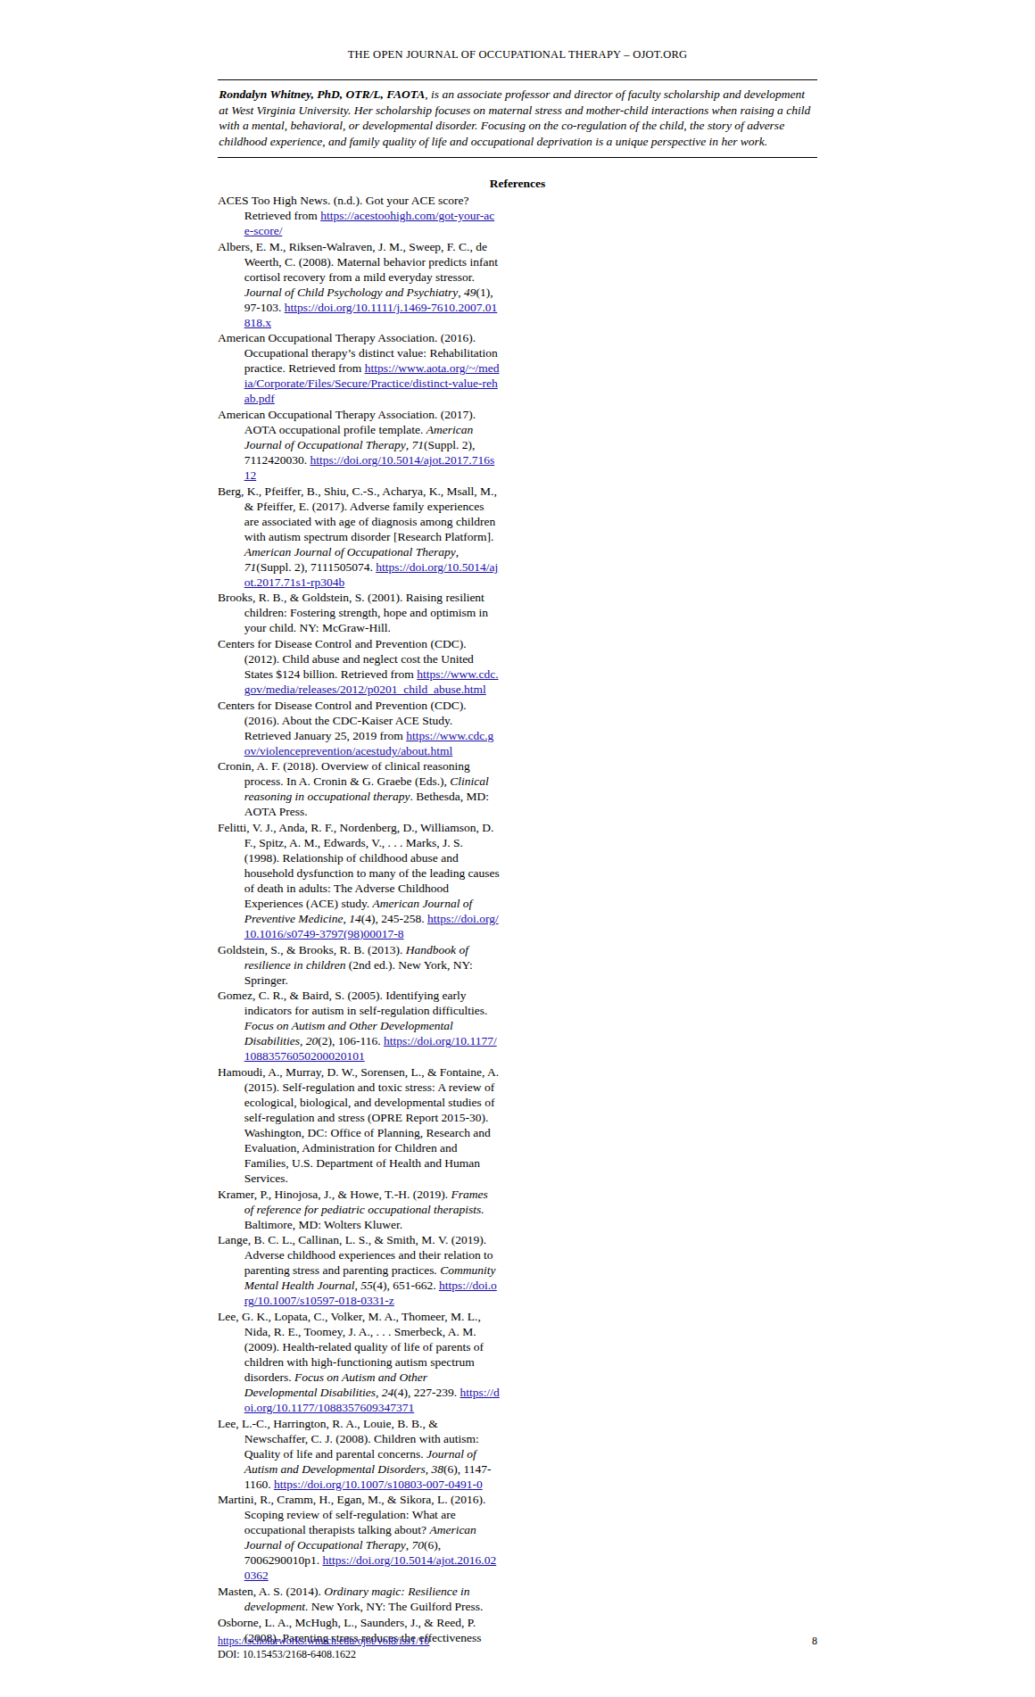THE OPEN JOURNAL OF OCCUPATIONAL THERAPY – OJOT.ORG
Rondalyn Whitney, PhD, OTR/L, FAOTA, is an associate professor and director of faculty scholarship and development at West Virginia University. Her scholarship focuses on maternal stress and mother-child interactions when raising a child with a mental, behavioral, or developmental disorder. Focusing on the co-regulation of the child, the story of adverse childhood experience, and family quality of life and occupational deprivation is a unique perspective in her work.
References
ACES Too High News. (n.d.). Got your ACE score? Retrieved from https://acestoohigh.com/got-your-ace-score/
Albers, E. M., Riksen-Walraven, J. M., Sweep, F. C., de Weerth, C. (2008). Maternal behavior predicts infant cortisol recovery from a mild everyday stressor. Journal of Child Psychology and Psychiatry, 49(1), 97-103. https://doi.org/10.1111/j.1469-7610.2007.01818.x
American Occupational Therapy Association. (2016). Occupational therapy’s distinct value: Rehabilitation practice. Retrieved from https://www.aota.org/~/media/Corporate/Files/Secure/Practice/distinct-value-rehab.pdf
American Occupational Therapy Association. (2017). AOTA occupational profile template. American Journal of Occupational Therapy, 71(Suppl. 2), 7112420030. https://doi.org/10.5014/ajot.2017.716s12
Berg, K., Pfeiffer, B., Shiu, C.-S., Acharya, K., Msall, M., & Pfeiffer, E. (2017). Adverse family experiences are associated with age of diagnosis among children with autism spectrum disorder [Research Platform]. American Journal of Occupational Therapy, 71(Suppl. 2), 7111505074. https://doi.org/10.5014/ajot.2017.71s1-rp304b
Brooks, R. B., & Goldstein, S. (2001). Raising resilient children: Fostering strength, hope and optimism in your child. NY: McGraw-Hill.
Centers for Disease Control and Prevention (CDC). (2012). Child abuse and neglect cost the United States $124 billion. Retrieved from https://www.cdc.gov/media/releases/2012/p0201_child_abuse.html
Centers for Disease Control and Prevention (CDC). (2016). About the CDC-Kaiser ACE Study. Retrieved January 25, 2019 from https://www.cdc.gov/violenceprevention/acestudy/about.html
Cronin, A. F. (2018). Overview of clinical reasoning process. In A. Cronin & G. Graebe (Eds.), Clinical reasoning in occupational therapy. Bethesda, MD: AOTA Press.
Felitti, V. J., Anda, R. F., Nordenberg, D., Williamson, D. F., Spitz, A. M., Edwards, V., . . . Marks, J. S. (1998). Relationship of childhood abuse and household dysfunction to many of the leading causes of death in adults: The Adverse Childhood Experiences (ACE) study. American Journal of Preventive Medicine, 14(4), 245-258. https://doi.org/10.1016/s0749-3797(98)00017-8
Goldstein, S., & Brooks, R. B. (2013). Handbook of resilience in children (2nd ed.). New York, NY: Springer.
Gomez, C. R., & Baird, S. (2005). Identifying early indicators for autism in self-regulation difficulties. Focus on Autism and Other Developmental Disabilities, 20(2), 106-116. https://doi.org/10.1177/10883576050200020101
Hamoudi, A., Murray, D. W., Sorensen, L., & Fontaine, A. (2015). Self-regulation and toxic stress: A review of ecological, biological, and developmental studies of self-regulation and stress (OPRE Report 2015-30). Washington, DC: Office of Planning, Research and Evaluation, Administration for Children and Families, U.S. Department of Health and Human Services.
Kramer, P., Hinojosa, J., & Howe, T.-H. (2019). Frames of reference for pediatric occupational therapists. Baltimore, MD: Wolters Kluwer.
Lange, B. C. L., Callinan, L. S., & Smith, M. V. (2019). Adverse childhood experiences and their relation to parenting stress and parenting practices. Community Mental Health Journal, 55(4), 651-662. https://doi.org/10.1007/s10597-018-0331-z
Lee, G. K., Lopata, C., Volker, M. A., Thomeer, M. L., Nida, R. E., Toomey, J. A., . . . Smerbeck, A. M. (2009). Health-related quality of life of parents of children with high-functioning autism spectrum disorders. Focus on Autism and Other Developmental Disabilities, 24(4), 227-239. https://doi.org/10.1177/1088357609347371
Lee, L.-C., Harrington, R. A., Louie, B. B., & Newschaffer, C. J. (2008). Children with autism: Quality of life and parental concerns. Journal of Autism and Developmental Disorders, 38(6), 1147-1160. https://doi.org/10.1007/s10803-007-0491-0
Martini, R., Cramm, H., Egan, M., & Sikora, L. (2016). Scoping review of self-regulation: What are occupational therapists talking about? American Journal of Occupational Therapy, 70(6), 7006290010p1. https://doi.org/10.5014/ajot.2016.020362
Masten, A. S. (2014). Ordinary magic: Resilience in development. New York, NY: The Guilford Press.
Osborne, L. A., McHugh, L., Saunders, J., & Reed, P. (2008). Parenting stress reduces the effectiveness
https://scholarworks.wmich.edu/ojot/vol8/iss1/10
DOI: 10.15453/2168-6408.1622
8